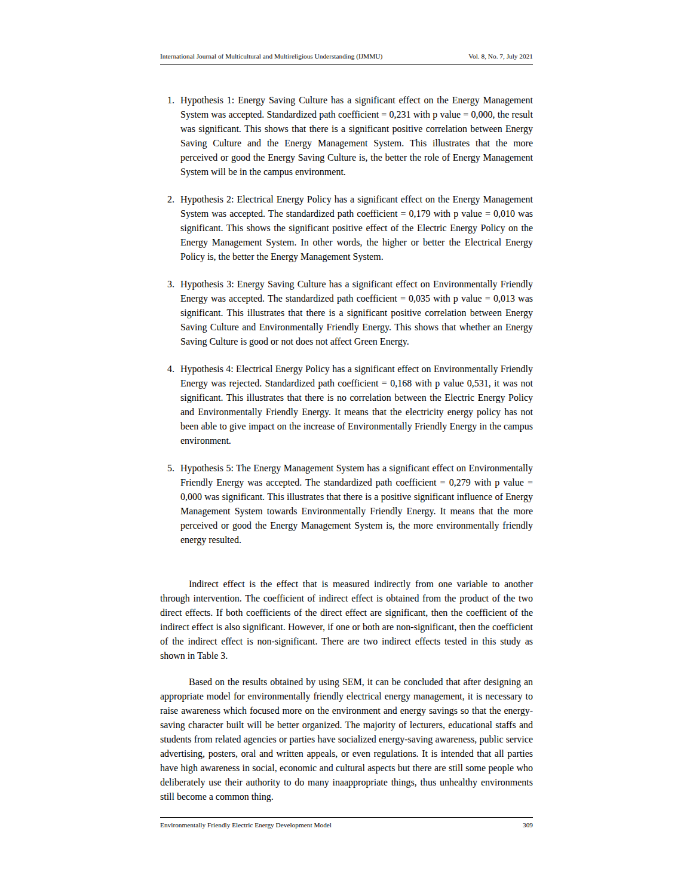International Journal of Multicultural and Multireligious Understanding (IJMMU) Vol. 8, No. 7, July 2021
Hypothesis 1: Energy Saving Culture has a significant effect on the Energy Management System was accepted. Standardized path coefficient = 0,231 with p value = 0,000, the result was significant. This shows that there is a significant positive correlation between Energy Saving Culture and the Energy Management System. This illustrates that the more perceived or good the Energy Saving Culture is, the better the role of Energy Management System will be in the campus environment.
Hypothesis 2: Electrical Energy Policy has a significant effect on the Energy Management System was accepted. The standardized path coefficient = 0,179 with p value = 0,010 was significant. This shows the significant positive effect of the Electric Energy Policy on the Energy Management System. In other words, the higher or better the Electrical Energy Policy is, the better the Energy Management System.
Hypothesis 3: Energy Saving Culture has a significant effect on Environmentally Friendly Energy was accepted. The standardized path coefficient = 0,035 with p value = 0,013 was significant. This illustrates that there is a significant positive correlation between Energy Saving Culture and Environmentally Friendly Energy. This shows that whether an Energy Saving Culture is good or not does not affect Green Energy.
Hypothesis 4: Electrical Energy Policy has a significant effect on Environmentally Friendly Energy was rejected. Standardized path coefficient = 0,168 with p value 0,531, it was not significant. This illustrates that there is no correlation between the Electric Energy Policy and Environmentally Friendly Energy. It means that the electricity energy policy has not been able to give impact on the increase of Environmentally Friendly Energy in the campus environment.
Hypothesis 5: The Energy Management System has a significant effect on Environmentally Friendly Energy was accepted. The standardized path coefficient = 0,279 with p value = 0,000 was significant. This illustrates that there is a positive significant influence of Energy Management System towards Environmentally Friendly Energy. It means that the more perceived or good the Energy Management System is, the more environmentally friendly energy resulted.
Indirect effect is the effect that is measured indirectly from one variable to another through intervention. The coefficient of indirect effect is obtained from the product of the two direct effects. If both coefficients of the direct effect are significant, then the coefficient of the indirect effect is also significant. However, if one or both are non-significant, then the coefficient of the indirect effect is non-significant. There are two indirect effects tested in this study as shown in Table 3.
Based on the results obtained by using SEM, it can be concluded that after designing an appropriate model for environmentally friendly electrical energy management, it is necessary to raise awareness which focused more on the environment and energy savings so that the energy-saving character built will be better organized. The majority of lecturers, educational staffs and students from related agencies or parties have socialized energy-saving awareness, public service advertising, posters, oral and written appeals, or even regulations. It is intended that all parties have high awareness in social, economic and cultural aspects but there are still some people who deliberately use their authority to do many inaappropriate things, thus unhealthy environments still become a common thing.
Environmentally Friendly Electric Energy Development Model 309